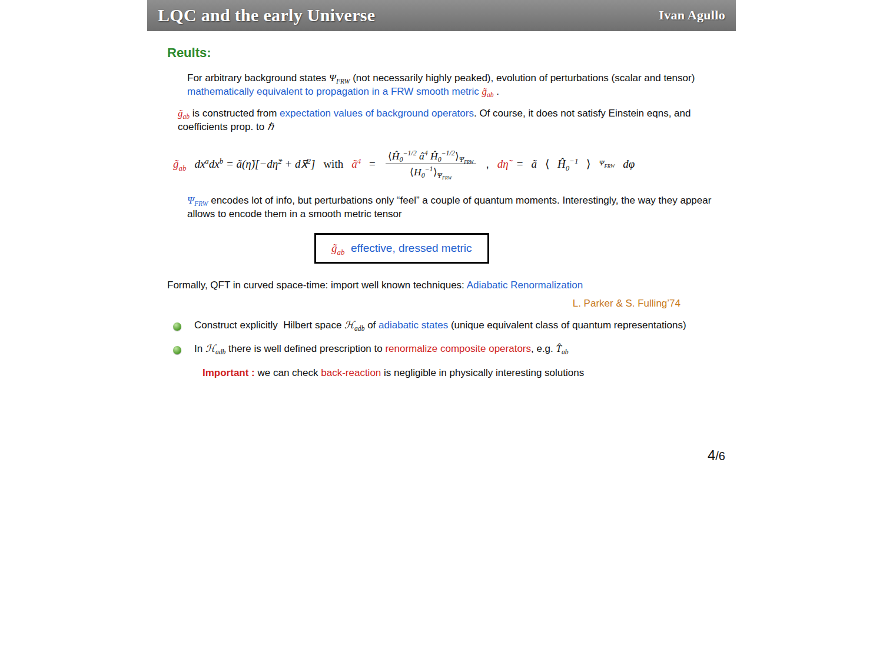LQC and the early Universe
Ivan Agullo
Reults:
For arbitrary background states ΨFRW (not necessarily highly peaked), evolution of perturbations (scalar and tensor) mathematically equivalent to propagation in a FRW smooth metric g̃ab .
g̃ab is constructed from expectation values of background operators. Of course, it does not satisfy Einstein eqns, and coefficients prop. to ℏ
g̃ab dxadxb = ã(η̃)[−dη̃2 + dx⃗2] with ã4 = ⟨Ĥ0−1/2 â4 Ĥ0−1/2⟩ΨFRW ⟨H0−1⟩ΨFRW , dη̃ = ã ⟨Ĥ0−1⟩ΨFRW dφ
ΨFRW encodes lot of info, but perturbations only “feel” a couple of quantum moments. Interestingly, the way they appear allows to encode them in a smooth metric tensor
g̃ab effective, dressed metric
Formally, QFT in curved space-time: import well known techniques: Adiabatic Renormalization
L. Parker & S. Fulling’74
Construct explicitly Hilbert space ℋadb of adiabatic states (unique equivalent class of quantum representations)
In ℋadb there is well defined prescription to renormalize composite operators, e.g. T̂ab
Important : we can check back-reaction is negligible in physically interesting solutions
4/6